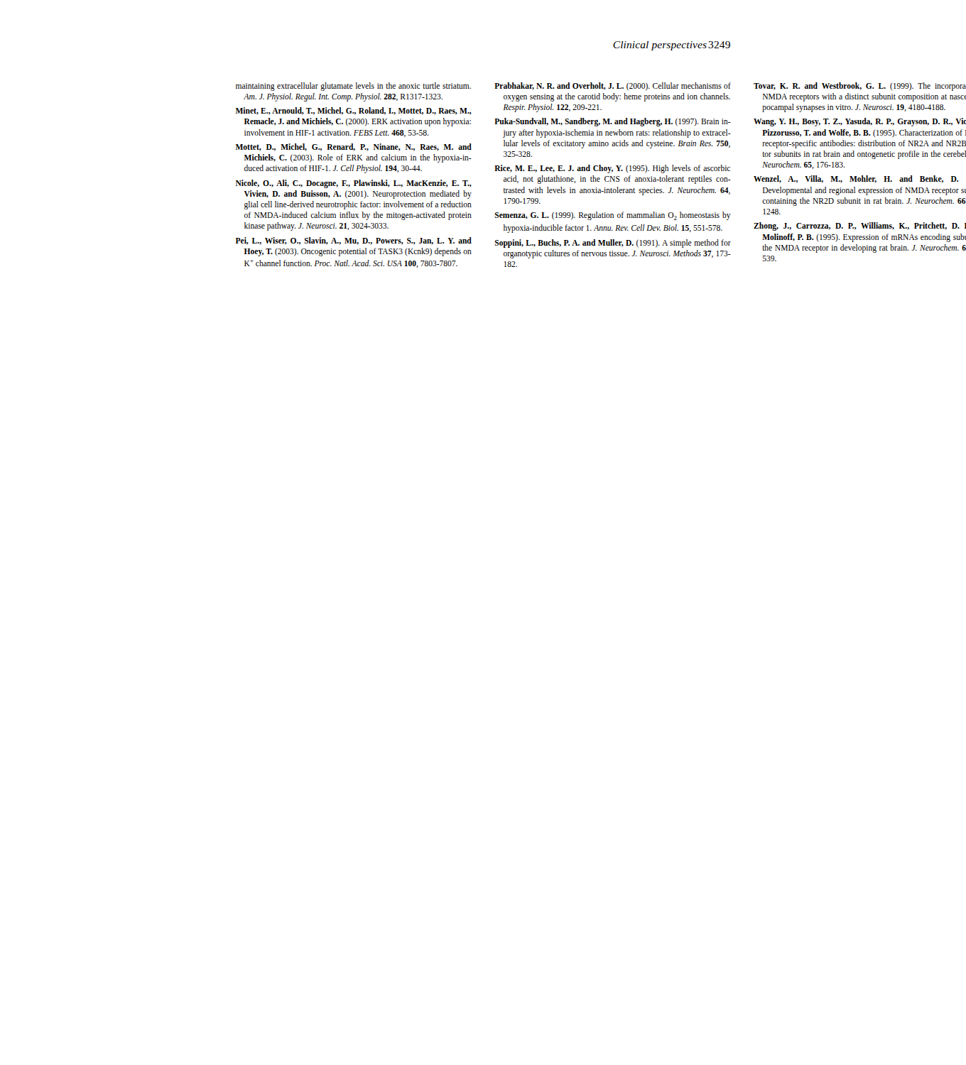Clinical perspectives3249
maintaining extracellular glutamate levels in the anoxic turtle striatum. Am. J. Physiol. Regul. Int. Comp. Physiol. 282, R1317-1323.
Minet, E., Arnould, T., Michel, G., Roland, I., Mottet, D., Raes, M., Remacle, J. and Michiels, C. (2000). ERK activation upon hypoxia: involvement in HIF-1 activation. FEBS Lett. 468, 53-58.
Mottet, D., Michel, G., Renard, P., Ninane, N., Raes, M. and Michiels, C. (2003). Role of ERK and calcium in the hypoxia-induced activation of HIF-1. J. Cell Physiol. 194, 30-44.
Nicole, O., Ali, C., Docagne, F., Plawinski, L., MacKenzie, E. T., Vivien, D. and Buisson, A. (2001). Neuroprotection mediated by glial cell line-derived neurotrophic factor: involvement of a reduction of NMDA-induced calcium influx by the mitogen-activated protein kinase pathway. J. Neurosci. 21, 3024-3033.
Pei, L., Wiser, O., Slavin, A., Mu, D., Powers, S., Jan, L. Y. and Hoey, T. (2003). Oncogenic potential of TASK3 (Kcnk9) depends on K+ channel function. Proc. Natl. Acad. Sci. USA 100, 7803-7807.
Prabhakar, N. R. and Overholt, J. L. (2000). Cellular mechanisms of oxygen sensing at the carotid body: heme proteins and ion channels. Respir. Physiol. 122, 209-221.
Puka-Sundvall, M., Sandberg, M. and Hagberg, H. (1997). Brain injury after hypoxia-ischemia in newborn rats: relationship to extracellular levels of excitatory amino acids and cysteine. Brain Res. 750, 325-328.
Rice, M. E., Lee, E. J. and Choy, Y. (1995). High levels of ascorbic acid, not glutathione, in the CNS of anoxia-tolerant reptiles contrasted with levels in anoxia-intolerant species. J. Neurochem. 64, 1790-1799.
Semenza, G. L. (1999). Regulation of mammalian O2 homeostasis by hypoxia-inducible factor 1. Annu. Rev. Cell Dev. Biol. 15, 551-578.
Soppini, L., Buchs, P. A. and Muller, D. (1991). A simple method for organotypic cultures of nervous tissue. J. Neurosci. Methods 37, 173-182.
Tovar, K. R. and Westbrook, G. L. (1999). The incorporation of NMDA receptors with a distinct subunit composition at nascent hippocampal synapses in vitro. J. Neurosci. 19, 4180-4188.
Wang, Y. H., Bosy, T. Z., Yasuda, R. P., Grayson, D. R., Vicini, S., Pizzorusso, T. and Wolfe, B. B. (1995). Characterization of NMDA receptor-specific antibodies: distribution of NR2A and NR2B receptor subunits in rat brain and ontogenetic profile in the cerebellum. J. Neurochem. 65, 176-183.
Wenzel, A., Villa, M., Mohler, H. and Benke, D. (1996). Developmental and regional expression of NMDA receptor subtypes containing the NR2D subunit in rat brain. J. Neurochem. 66, 1240-1248.
Zhong, J., Carrozza, D. P., Williams, K., Pritchett, D. B. and Molinoff, P. B. (1995). Expression of mRNAs encoding subunits of the NMDA receptor in developing rat brain. J. Neurochem. 64, 531-539.